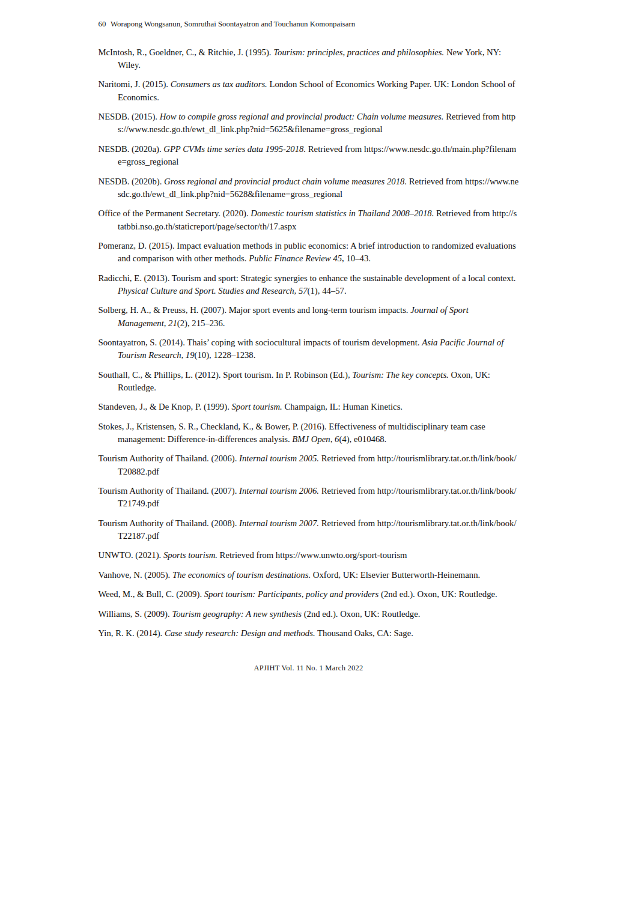60 Worapong Wongsanun, Somruthai Soontayatron and Touchanun Komonpaisarn
McIntosh, R., Goeldner, C., & Ritchie, J. (1995). Tourism: principles, practices and philosophies. New York, NY: Wiley.
Naritomi, J. (2015). Consumers as tax auditors. London School of Economics Working Paper. UK: London School of Economics.
NESDB. (2015). How to compile gross regional and provincial product: Chain volume measures. Retrieved from https://www.nesdc.go.th/ewt_dl_link.php?nid=5625&filename=gross_regional
NESDB. (2020a). GPP CVMs time series data 1995-2018. Retrieved from https://www.nesdc.go.th/main.php?filename=gross_regional
NESDB. (2020b). Gross regional and provincial product chain volume measures 2018. Retrieved from https://www.nesdc.go.th/ewt_dl_link.php?nid=5628&filename=gross_regional
Office of the Permanent Secretary. (2020). Domestic tourism statistics in Thailand 2008–2018. Retrieved from http://statbbi.nso.go.th/staticreport/page/sector/th/17.aspx
Pomeranz, D. (2015). Impact evaluation methods in public economics: A brief introduction to randomized evaluations and comparison with other methods. Public Finance Review 45, 10–43.
Radicchi, E. (2013). Tourism and sport: Strategic synergies to enhance the sustainable development of a local context. Physical Culture and Sport. Studies and Research, 57(1), 44–57.
Solberg, H. A., & Preuss, H. (2007). Major sport events and long-term tourism impacts. Journal of Sport Management, 21(2), 215–236.
Soontayatron, S. (2014). Thais’ coping with sociocultural impacts of tourism development. Asia Pacific Journal of Tourism Research, 19(10), 1228–1238.
Southall, C., & Phillips, L. (2012). Sport tourism. In P. Robinson (Ed.), Tourism: The key concepts. Oxon, UK: Routledge.
Standeven, J., & De Knop, P. (1999). Sport tourism. Champaign, IL: Human Kinetics.
Stokes, J., Kristensen, S. R., Checkland, K., & Bower, P. (2016). Effectiveness of multidisciplinary team case management: Difference-in-differences analysis. BMJ Open, 6(4), e010468.
Tourism Authority of Thailand. (2006). Internal tourism 2005. Retrieved from http://tourismlibrary.tat.or.th/link/book/T20882.pdf
Tourism Authority of Thailand. (2007). Internal tourism 2006. Retrieved from http://tourismlibrary.tat.or.th/link/book/T21749.pdf
Tourism Authority of Thailand. (2008). Internal tourism 2007. Retrieved from http://tourismlibrary.tat.or.th/link/book/T22187.pdf
UNWTO. (2021). Sports tourism. Retrieved from https://www.unwto.org/sport-tourism
Vanhove, N. (2005). The economics of tourism destinations. Oxford, UK: Elsevier Butterworth-Heinemann.
Weed, M., & Bull, C. (2009). Sport tourism: Participants, policy and providers (2nd ed.). Oxon, UK: Routledge.
Williams, S. (2009). Tourism geography: A new synthesis (2nd ed.). Oxon, UK: Routledge.
Yin, R. K. (2014). Case study research: Design and methods. Thousand Oaks, CA: Sage.
APJIHT Vol. 11 No. 1 March 2022